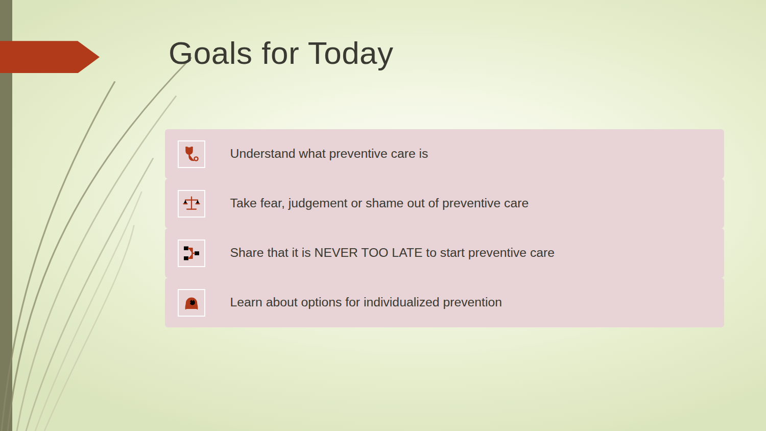Goals for Today
Understand what preventive care is
Take fear, judgement or shame out of preventive care
Share that it is NEVER TOO LATE to start preventive care
Learn about options for individualized prevention